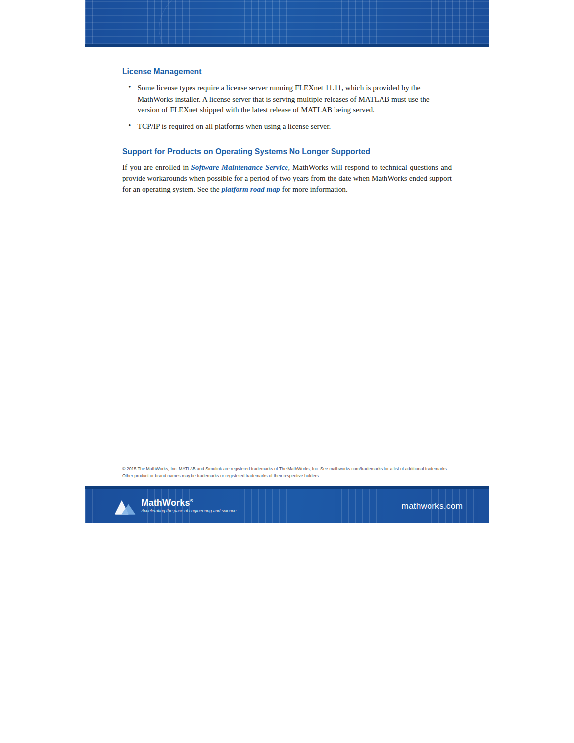License Management
Some license types require a license server running FLEXnet 11.11, which is provided by the MathWorks installer. A license server that is serving multiple releases of MATLAB must use the version of FLEXnet shipped with the latest release of MATLAB being served.
TCP/IP is required on all platforms when using a license server.
Support for Products on Operating Systems No Longer Supported
If you are enrolled in Software Maintenance Service, MathWorks will respond to technical questions and provide workarounds when possible for a period of two years from the date when MathWorks ended support for an operating system. See the platform road map for more information.
© 2015 The MathWorks, Inc. MATLAB and Simulink are registered trademarks of The MathWorks, Inc. See mathworks.com/trademarks for a list of additional trademarks.
Other product or brand names may be trademarks or registered trademarks of their respective holders.
MathWorks®
Accelerating the pace of engineering and science
mathworks.com